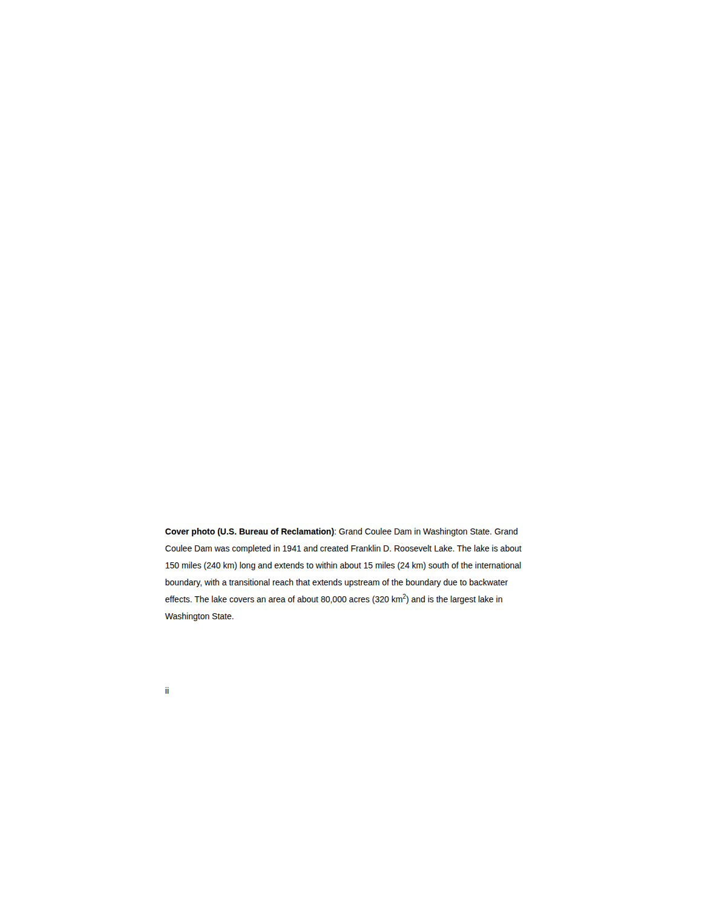Cover photo (U.S. Bureau of Reclamation): Grand Coulee Dam in Washington State. Grand Coulee Dam was completed in 1941 and created Franklin D. Roosevelt Lake. The lake is about 150 miles (240 km) long and extends to within about 15 miles (24 km) south of the international boundary, with a transitional reach that extends upstream of the boundary due to backwater effects. The lake covers an area of about 80,000 acres (320 km2) and is the largest lake in Washington State.
ii